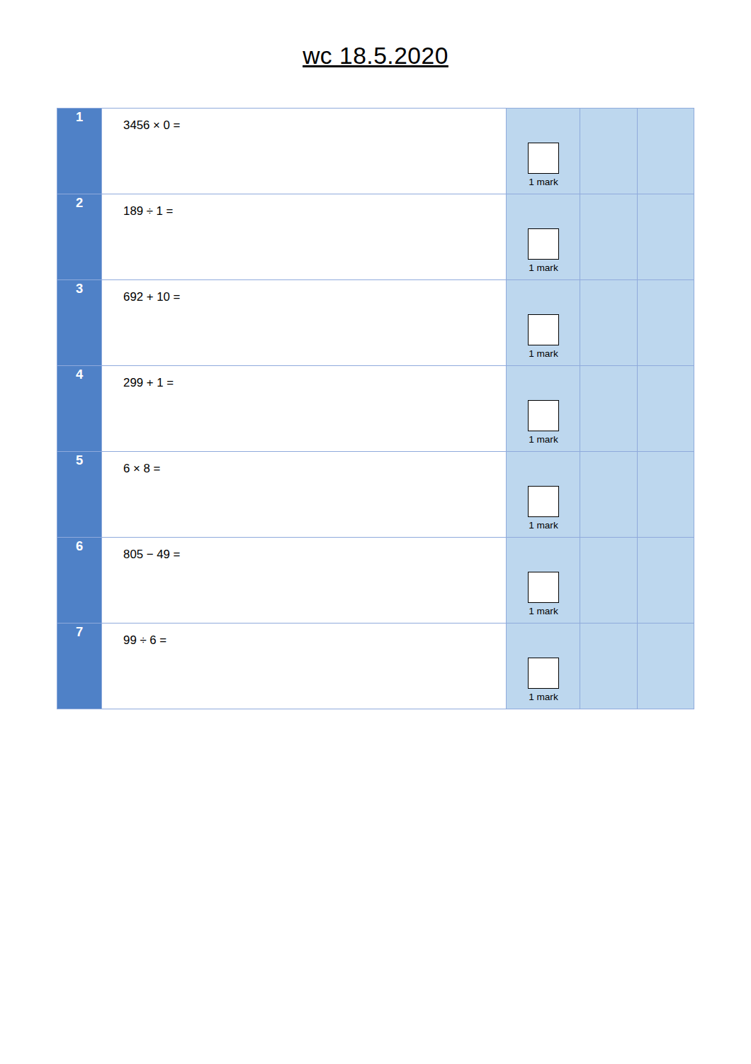wc 18.5.2020
| 1 | 3456 × 0 = | 1 mark | | |
| 2 | 189 ÷ 1 = | 1 mark | | |
| 3 | 692 + 10 = | 1 mark | | |
| 4 | 299 + 1 = | 1 mark | | |
| 5 | 6 × 8 = | 1 mark | | |
| 6 | 805 − 49 = | 1 mark | | |
| 7 | 99 ÷ 6 = | 1 mark | | |